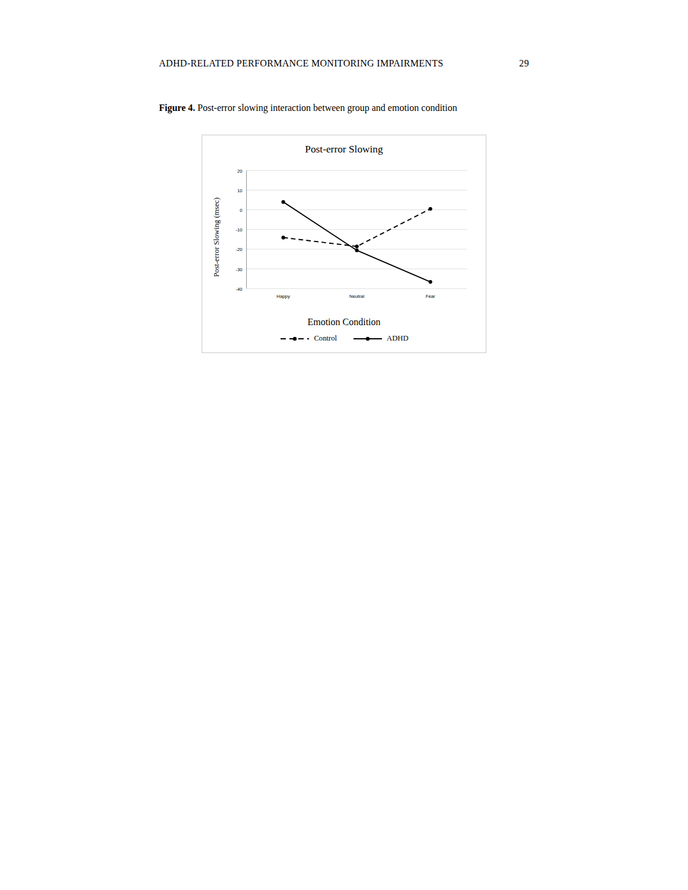ADHD-Related Performance Monitoring Impairments 29
Figure 4. Post-error slowing interaction between group and emotion condition
Post-error Slowing
Post-error Slowing (msec) 20 10 0 -10 -20 -30 -40 Happy Neutral Fear
Emotion Condition
Control ADHD